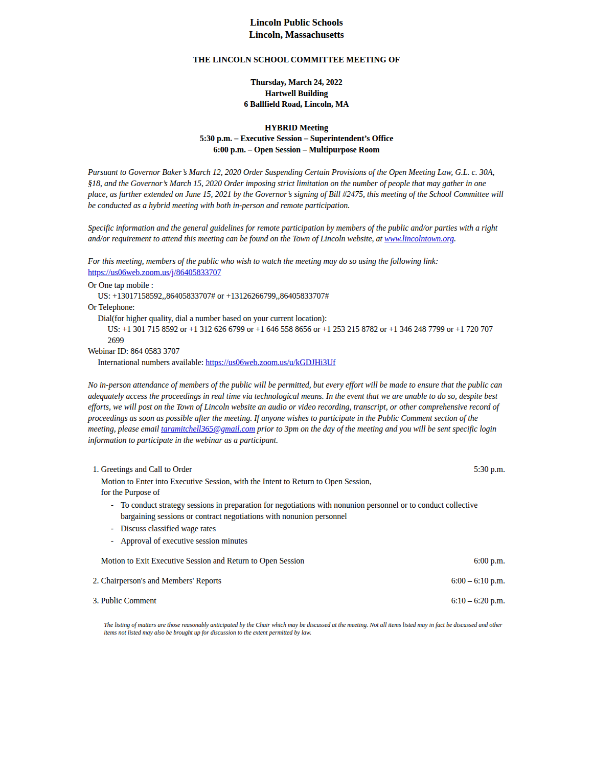Lincoln Public Schools
Lincoln, Massachusetts
THE LINCOLN SCHOOL COMMITTEE MEETING OF
Thursday, March 24, 2022
Hartwell Building
6 Ballfield Road, Lincoln, MA
HYBRID Meeting
5:30 p.m. – Executive Session – Superintendent’s Office
6:00 p.m. – Open Session – Multipurpose Room
Pursuant to Governor Baker’s March 12, 2020 Order Suspending Certain Provisions of the Open Meeting Law, G.L. c. 30A, §18, and the Governor’s March 15, 2020 Order imposing strict limitation on the number of people that may gather in one place, as further extended on June 15, 2021 by the Governor’s signing of Bill #2475, this meeting of the School Committee will be conducted as a hybrid meeting with both in-person and remote participation.
Specific information and the general guidelines for remote participation by members of the public and/or parties with a right and/or requirement to attend this meeting can be found on the Town of Lincoln website, at www.lincolntown.org.
For this meeting, members of the public who wish to watch the meeting may do so using the following link:
https://us06web.zoom.us/j/86405833707
Or One tap mobile :
US: +13017158592,,86405833707# or +13126266799,,86405833707#
Or Telephone:
Dial(for higher quality, dial a number based on your current location):
US: +1 301 715 8592 or +1 312 626 6799 or +1 646 558 8656 or +1 253 215 8782 or +1 346 248 7799 or +1 720 707 2699
Webinar ID: 864 0583 3707
International numbers available: https://us06web.zoom.us/u/kGDJHi3Uf
No in-person attendance of members of the public will be permitted, but every effort will be made to ensure that the public can adequately access the proceedings in real time via technological means. In the event that we are unable to do so, despite best efforts, we will post on the Town of Lincoln website an audio or video recording, transcript, or other comprehensive record of proceedings as soon as possible after the meeting. If anyone wishes to participate in the Public Comment section of the meeting, please email taramitchell365@gmail.com prior to 3pm on the day of the meeting and you will be sent specific login information to participate in the webinar as a participant.
Greetings and Call to Order 5:30 p.m.
Motion to Enter into Executive Session, with the Intent to Return to Open Session,
for the Purpose of
To conduct strategy sessions in preparation for negotiations with nonunion personnel or to conduct collective bargaining sessions or contract negotiations with nonunion personnel
Discuss classified wage rates
Approval of executive session minutes
Motion to Exit Executive Session and Return to Open Session 6:00 p.m.
Chairperson's and Members' Reports 6:00 – 6:10 p.m.
Public Comment 6:10 – 6:20 p.m.
The listing of matters are those reasonably anticipated by the Chair which may be discussed at the meeting. Not all items listed may in fact be discussed and other items not listed may also be brought up for discussion to the extent permitted by law.